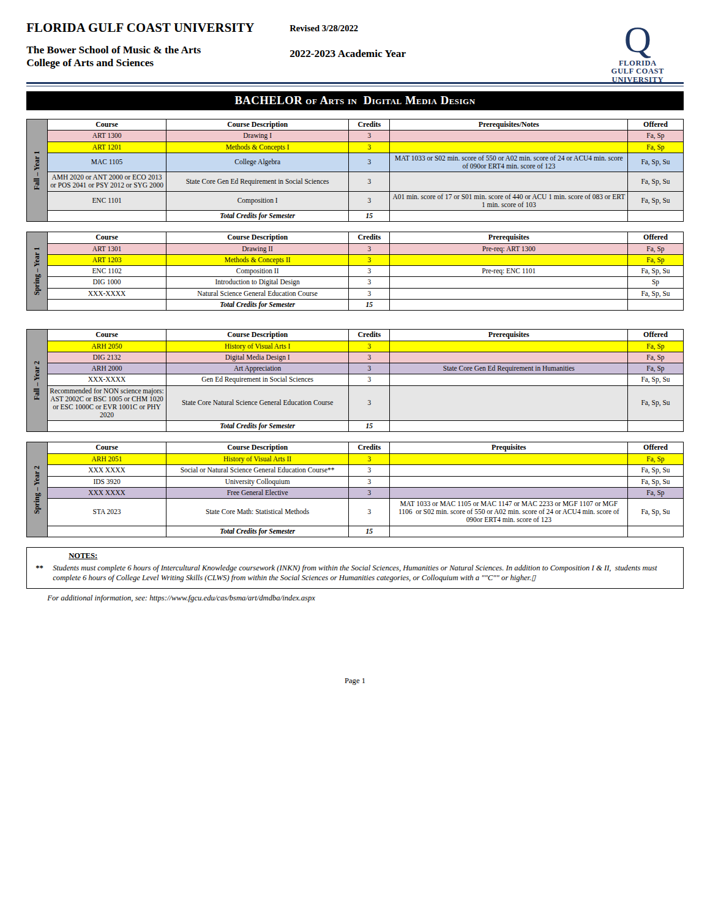FLORIDA GULF COAST UNIVERSITY
Revised 3/28/2022
The Bower School of Music & the Arts
College of Arts and Sciences
2022-2023 Academic Year
Q
Florida Gulf Coast University
BACHELOR of Arts in Digital Media Design
| Fall – Year 1 | Course | Course Description | Credits | Prerequisites/Notes | Offered |
| ART 1300 | Drawing I | 3 | | Fa, Sp |
| ART 1201 | Methods & Concepts I | 3 | | Fa, Sp |
| MAC 1105 | College Algebra | 3 | MAT 1033 or S02 min. score of 550 or A02 min. score of 24 or ACU4 min. score of 090or ERT4 min. score of 123 | Fa, Sp, Su |
| AMH 2020 or ANT 2000 or ECO 2013 or POS 2041 or PSY 2012 or SYG 2000 | State Core Gen Ed Requirement in Social Sciences | 3 | | Fa, Sp, Su |
| ENC 1101 | Composition I | 3 | A01 min. score of 17 or S01 min. score of 440 or ACU 1 min. score of 083 or ERT 1 min. score of 103 | Fa, Sp, Su |
| | Total Credits for Semester | 15 | | |
| Spring – Year 1 | Course | Course Description | Credits | Prerequisites | Offered |
| ART 1301 | Drawing II | 3 | Pre-req: ART 1300 | Fa, Sp |
| ART 1203 | Methods & Concepts II | 3 | | Fa, Sp |
| ENC 1102 | Composition II | 3 | Pre-req: ENC 1101 | Fa, Sp, Su |
| DIG 1000 | Introduction to Digital Design | 3 | | Sp |
| XXX-XXXX | Natural Science General Education Course | 3 | | Fa, Sp, Su |
| | Total Credits for Semester | 15 | | |
| Fall – Year 2 | Course | Course Description | Credits | Prerequisites | Offered |
| ARH 2050 | History of Visual Arts I | 3 | | Fa, Sp |
| DIG 2132 | Digital Media Design I | 3 | | Fa, Sp |
| ARH 2000 | Art Appreciation | 3 | State Core Gen Ed Requirement in Humanities | Fa, Sp |
| XXX-XXXX | Gen Ed Requirement in Social Sciences | 3 | | Fa, Sp, Su |
| Recommended for NON science majors: AST 2002C or BSC 1005 or CHM 1020 or ESC 1000C or EVR 1001C or PHY 2020 | State Core Natural Science General Education Course | 3 | | Fa, Sp, Su |
| | Total Credits for Semester | 15 | | |
| Spring – Year 2 | Course | Course Description | Credits | Prequisites | Offered |
| ARH 2051 | History of Visual Arts II | 3 | | Fa, Sp |
| XXX XXXX | Social or Natural Science General Education Course** | 3 | | Fa, Sp, Su |
| IDS 3920 | University Colloquium | 3 | | Fa, Sp, Su |
| XXX XXXX | Free General Elective | 3 | | Fa, Sp |
| STA 2023 | State Core Math: Statistical Methods | 3 | MAT 1033 or MAC 1105 or MAC 1147 or MAC 2233 or MGF 1107 or MGF 1106 or S02 min. score of 550 or A02 min. score of 24 or ACU4 min. score of 090or ERT4 min. score of 123 | Fa, Sp, Su |
| | Total Credits for Semester | 15 | | |
NOTES:
**Students must complete 6 hours of Intercultural Knowledge coursework (INKN) from within the Social Sciences, Humanities or Natural Sciences. In addition to Composition I & II, students must complete 6 hours of College Level Writing Skills (CLWS) from within the Social Sciences or Humanities categories, or Colloquium with a ""C"" or higher.▯
For additional information, see: https://www.fgcu.edu/cas/bsma/art/dmdba/index.aspx
Page 1